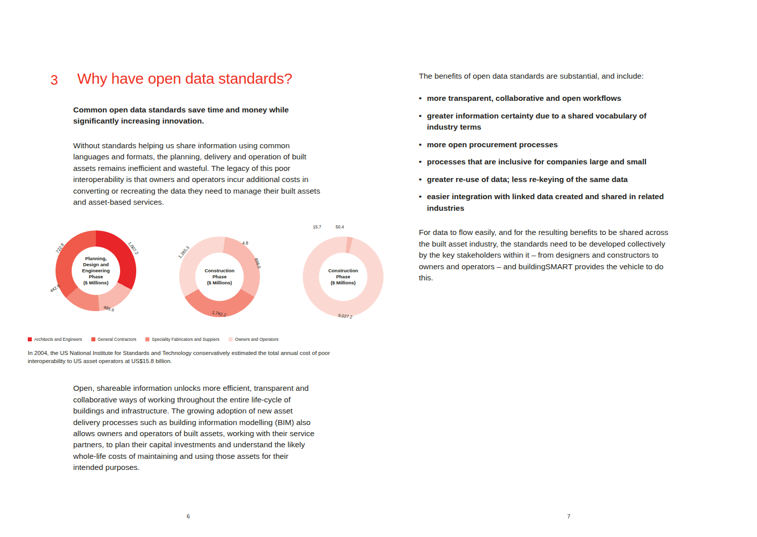3
Why have open data standards?
Common open data standards save time and money while significantly increasing innovation.
Without standards helping us share information using common languages and formats, the planning, delivery and operation of built assets remains inefficient and wasteful. The legacy of this poor interoperability is that owners and operators incur additional costs in converting or recreating the data they need to manage their built assets and asset-based services.
Planning,
Design and
Engineering
Phase
($ Millions)
722.8
1,007.2
442.9
485.9
Construction
Phase
($ Millions)
1,265.3
4.8
898.0
1,762.2
Construction
Phase
($ Millions)
15.7
50.4
9,027.2
Architects and Engineers
General Contractors
Speciality Fabricators and Suppiers
Owners and Operators
In 2004, the US National Institute for Standards and Technology conservatively estimated the total annual cost of poor interoperability to US asset operators at US$15.8 billion.
Open, shareable information unlocks more efficient, transparent and collaborative ways of working throughout the entire life-cycle of buildings and infrastructure. The growing adoption of new asset delivery processes such as building information modelling (BIM) also allows owners and operators of built assets, working with their service partners, to plan their capital investments and understand the likely whole-life costs of maintaining and using those assets for their intended purposes.
6
The benefits of open data standards are substantial, and include:
more transparent, collaborative and open workflows
greater information certainty due to a shared vocabulary of industry terms
more open procurement processes
processes that are inclusive for companies large and small
greater re-use of data; less re-keying of the same data
easier integration with linked data created and shared in related industries
For data to flow easily, and for the resulting benefits to be shared across the built asset industry, the standards need to be developed collectively by the key stakeholders within it – from designers and constructors to owners and operators – and buildingSMART provides the vehicle to do this.
7